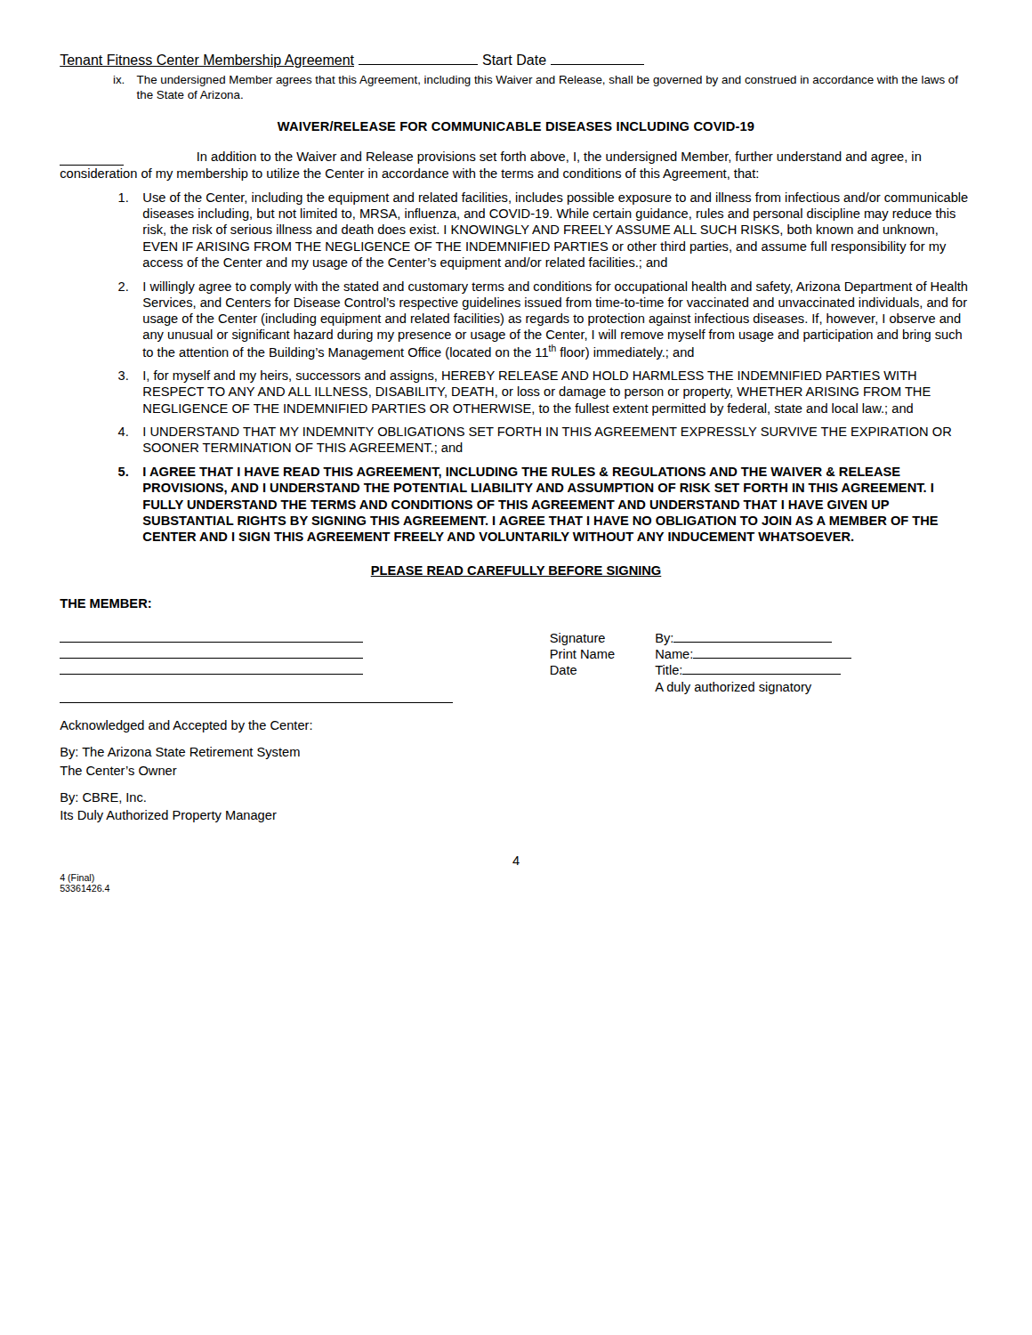Tenant Fitness Center Membership Agreement Start Date
The undersigned Member agrees that this Agreement, including this Waiver and Release, shall be governed by and construed in accordance with the laws of the State of Arizona.
WAIVER/RELEASE FOR COMMUNICABLE DISEASES INCLUDING COVID-19
In addition to the Waiver and Release provisions set forth above, I, the undersigned Member, further understand and agree, in consideration of my membership to utilize the Center in accordance with the terms and conditions of this Agreement, that:
Use of the Center, including the equipment and related facilities, includes possible exposure to and illness from infectious and/or communicable diseases including, but not limited to, MRSA, influenza, and COVID-19. While certain guidance, rules and personal discipline may reduce this risk, the risk of serious illness and death does exist. I KNOWINGLY AND FREELY ASSUME ALL SUCH RISKS, both known and unknown, EVEN IF ARISING FROM THE NEGLIGENCE OF THE INDEMNIFIED PARTIES or other third parties, and assume full responsibility for my access of the Center and my usage of the Center’s equipment and/or related facilities.; and
I willingly agree to comply with the stated and customary terms and conditions for occupational health and safety, Arizona Department of Health Services, and Centers for Disease Control’s respective guidelines issued from time-to-time for vaccinated and unvaccinated individuals, and for usage of the Center (including equipment and related facilities) as regards to protection against infectious diseases. If, however, I observe and any unusual or significant hazard during my presence or usage of the Center, I will remove myself from usage and participation and bring such to the attention of the Building’s Management Office (located on the 11th floor) immediately.; and
I, for myself and my heirs, successors and assigns, HEREBY RELEASE AND HOLD HARMLESS THE INDEMNIFIED PARTIES WITH RESPECT TO ANY AND ALL ILLNESS, DISABILITY, DEATH, or loss or damage to person or property, WHETHER ARISING FROM THE NEGLIGENCE OF THE INDEMNIFIED PARTIES OR OTHERWISE, to the fullest extent permitted by federal, state and local law.; and
I UNDERSTAND THAT MY INDEMNITY OBLIGATIONS SET FORTH IN THIS AGREEMENT EXPRESSLY SURVIVE THE EXPIRATION OR SOONER TERMINATION OF THIS AGREEMENT.; and
I AGREE THAT I HAVE READ THIS AGREEMENT, INCLUDING THE RULES & REGULATIONS AND THE WAIVER & RELEASE PROVISIONS, AND I UNDERSTAND THE POTENTIAL LIABILITY AND ASSUMPTION OF RISK SET FORTH IN THIS AGREEMENT. I FULLY UNDERSTAND THE TERMS AND CONDITIONS OF THIS AGREEMENT AND UNDERSTAND THAT I HAVE GIVEN UP SUBSTANTIAL RIGHTS BY SIGNING THIS AGREEMENT. I AGREE THAT I HAVE NO OBLIGATION TO JOIN AS A MEMBER OF THE CENTER AND I SIGN THIS AGREEMENT FREELY AND VOLUNTARILY WITHOUT ANY INDUCEMENT WHATSOEVER.
PLEASE READ CAREFULLY BEFORE SIGNING
THE MEMBER:
| | Signature | By: |
| | Print Name | Name: |
| | Date | Title: |
| | | A duly authorized signatory |
Acknowledged and Accepted by the Center:
By: The Arizona State Retirement System
The Center’s Owner
By: CBRE, Inc.
Its Duly Authorized Property Manager
4
4 (Final)
53361426.4